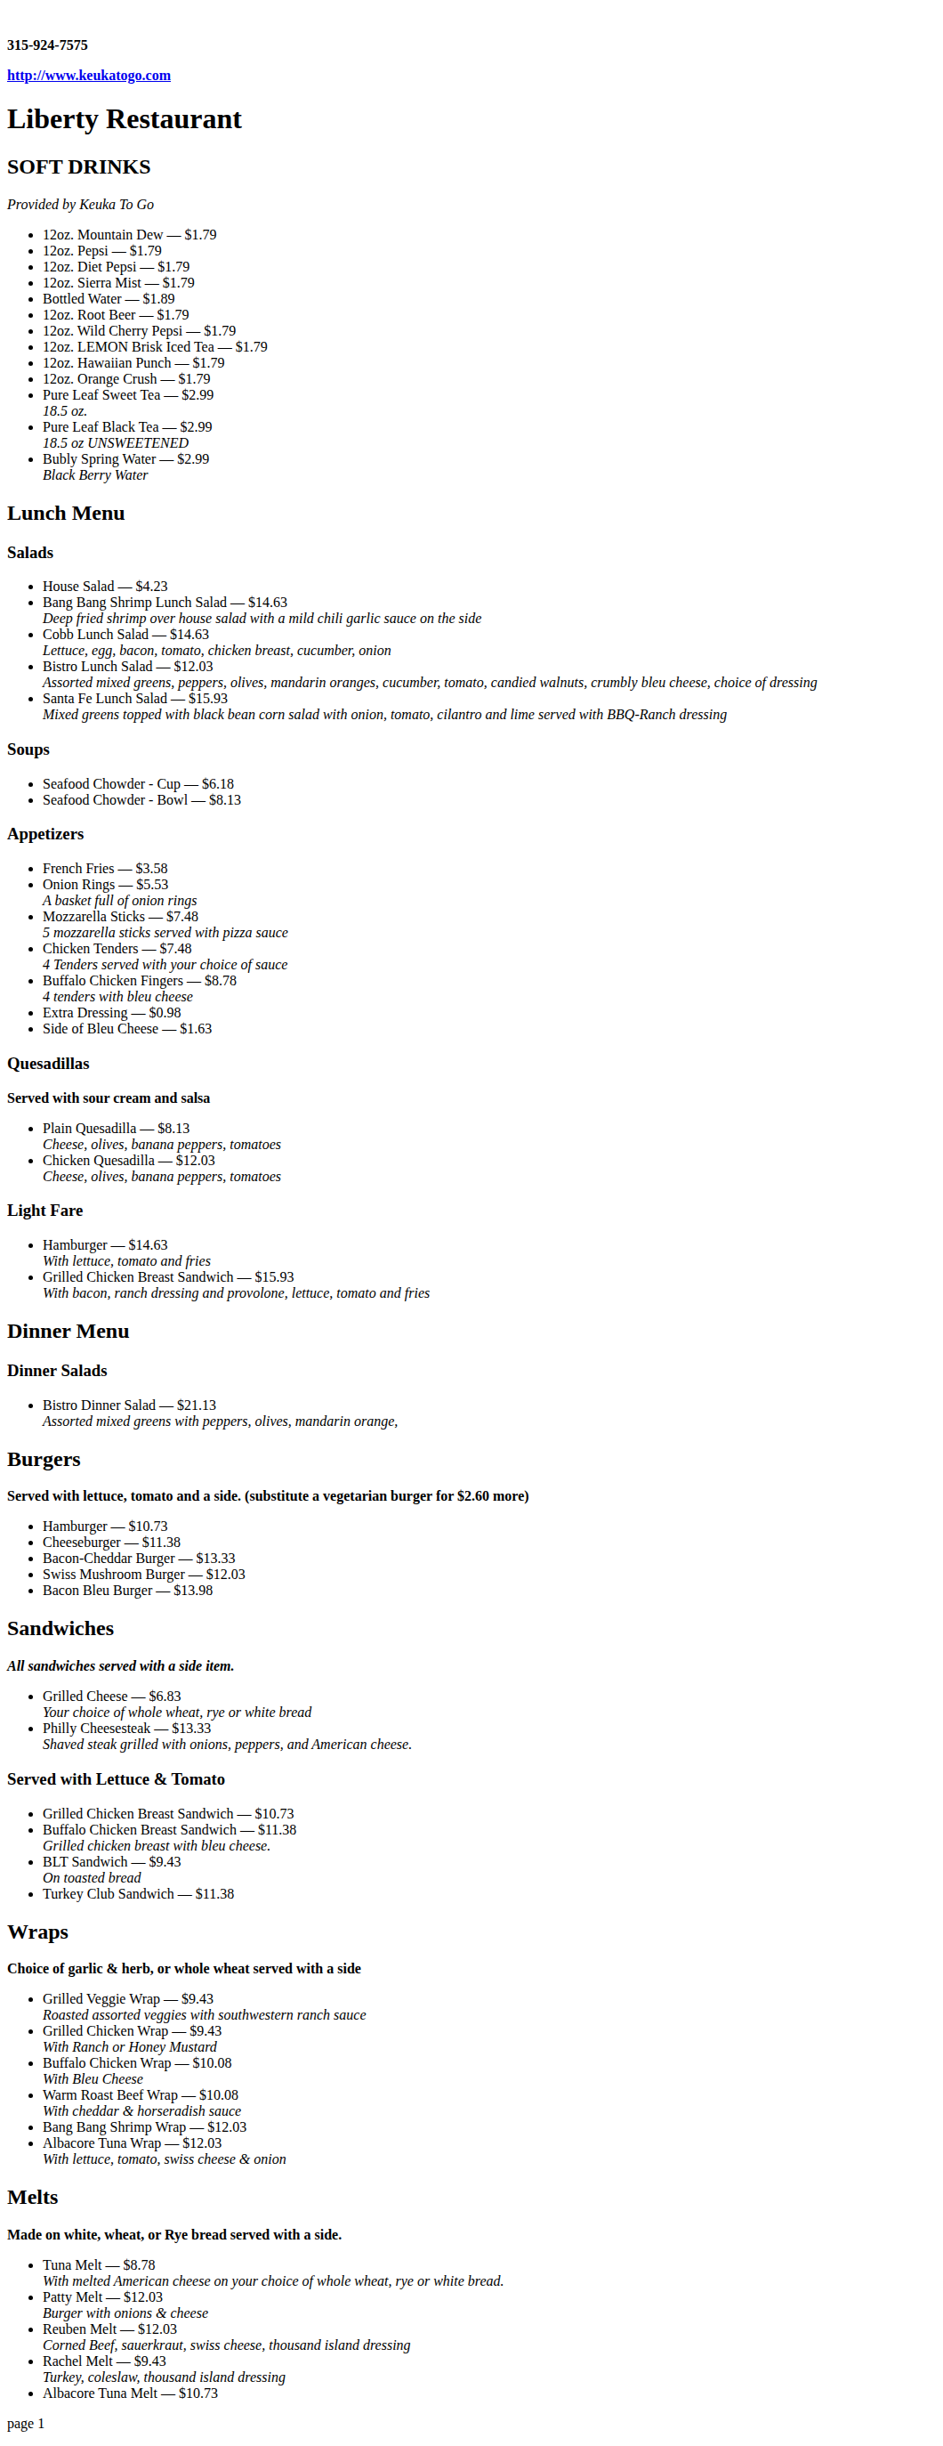315-924-7575
http://www.keukatogo.com
Liberty Restaurant
SOFT DRINKS
Provided by Keuka To Go
12oz. Mountain Dew — $1.79
12oz. Pepsi — $1.79
12oz. Diet Pepsi — $1.79
12oz. Sierra Mist — $1.79
Bottled Water — $1.89
12oz. Root Beer — $1.79
12oz. Wild Cherry Pepsi — $1.79
12oz. LEMON Brisk Iced Tea — $1.79
12oz. Hawaiian Punch — $1.79
12oz. Orange Crush — $1.79
Pure Leaf Sweet Tea — $2.99
18.5 oz.
Pure Leaf Black Tea — $2.99
18.5 oz UNSWEETENED
Bubly Spring Water — $2.99
Black Berry Water
Lunch Menu
Salads
House Salad — $4.23
Bang Bang Shrimp Lunch Salad — $14.63
Deep fried shrimp over house salad with a mild chili garlic sauce on the side
Cobb Lunch Salad — $14.63
Lettuce, egg, bacon, tomato, chicken breast, cucumber, onion
Bistro Lunch Salad — $12.03
Assorted mixed greens, peppers, olives, mandarin oranges, cucumber, tomato, candied walnuts, crumbly bleu cheese, choice of dressing
Santa Fe Lunch Salad — $15.93
Mixed greens topped with black bean corn salad with onion, tomato, cilantro and lime served with BBQ-Ranch dressing
Soups
Seafood Chowder - Cup — $6.18
Seafood Chowder - Bowl — $8.13
Appetizers
French Fries — $3.58
Onion Rings — $5.53
A basket full of onion rings
Mozzarella Sticks — $7.48
5 mozzarella sticks served with pizza sauce
Chicken Tenders — $7.48
4 Tenders served with your choice of sauce
Buffalo Chicken Fingers — $8.78
4 tenders with bleu cheese
Extra Dressing — $0.98
Side of Bleu Cheese — $1.63
Quesadillas
Served with sour cream and salsa
Plain Quesadilla — $8.13
Cheese, olives, banana peppers, tomatoes
Chicken Quesadilla — $12.03
Cheese, olives, banana peppers, tomatoes
Light Fare
Hamburger — $14.63
With lettuce, tomato and fries
Grilled Chicken Breast Sandwich — $15.93
With bacon, ranch dressing and provolone, lettuce, tomato and fries
Dinner Menu
Dinner Salads
Bistro Dinner Salad — $21.13
Assorted mixed greens with peppers, olives, mandarin orange,
Burgers
Served with lettuce, tomato and a side. (substitute a vegetarian burger for $2.60 more)
Hamburger — $10.73
Cheeseburger — $11.38
Bacon-Cheddar Burger — $13.33
Swiss Mushroom Burger — $12.03
Bacon Bleu Burger — $13.98
Sandwiches
All sandwiches served with a side item.
Grilled Cheese — $6.83
Your choice of whole wheat, rye or white bread
Philly Cheesesteak — $13.33
Shaved steak grilled with onions, peppers, and American cheese.
Served with Lettuce & Tomato
Grilled Chicken Breast Sandwich — $10.73
Buffalo Chicken Breast Sandwich — $11.38
Grilled chicken breast with bleu cheese.
BLT Sandwich — $9.43
On toasted bread
Turkey Club Sandwich — $11.38
Wraps
Choice of garlic & herb, or whole wheat served with a side
Grilled Veggie Wrap — $9.43
Roasted assorted veggies with southwestern ranch sauce
Grilled Chicken Wrap — $9.43
With Ranch or Honey Mustard
Buffalo Chicken Wrap — $10.08
With Bleu Cheese
Warm Roast Beef Wrap — $10.08
With cheddar & horseradish sauce
Bang Bang Shrimp Wrap — $12.03
Albacore Tuna Wrap — $12.03
With lettuce, tomato, swiss cheese & onion
Melts
Made on white, wheat, or Rye bread served with a side.
Tuna Melt — $8.78
With melted American cheese on your choice of whole wheat, rye or white bread.
Patty Melt — $12.03
Burger with onions & cheese
Reuben Melt — $12.03
Corned Beef, sauerkraut, swiss cheese, thousand island dressing
Rachel Melt — $9.43
Turkey, coleslaw, thousand island dressing
Albacore Tuna Melt — $10.73
page 1